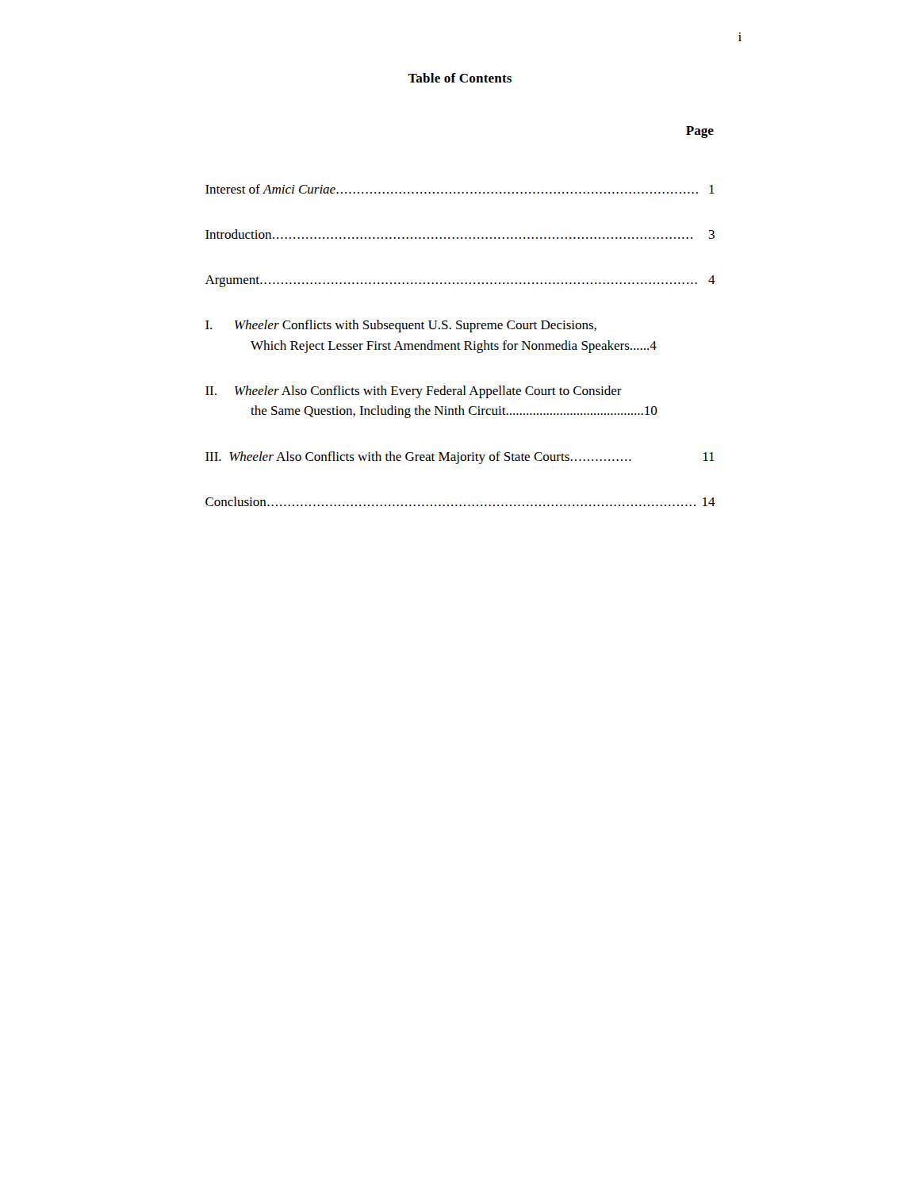i
Table of Contents
Page
Interest of Amici Curiae ....................................................................................... 1
Introduction ..................................................................................................... 3
Argument ......................................................................................................... 4
I.
Wheeler Conflicts with Subsequent U.S. Supreme Court Decisions,
Which Reject Lesser First Amendment Rights for Nonmedia Speakers ...... 4
II.
Wheeler Also Conflicts with Every Federal Appellate Court to Consider
the Same Question, Including the Ninth Circuit ......................................... 10
III. Wheeler Also Conflicts with the Great Majority of State Courts ............... 11
Conclusion ....................................................................................................... 14